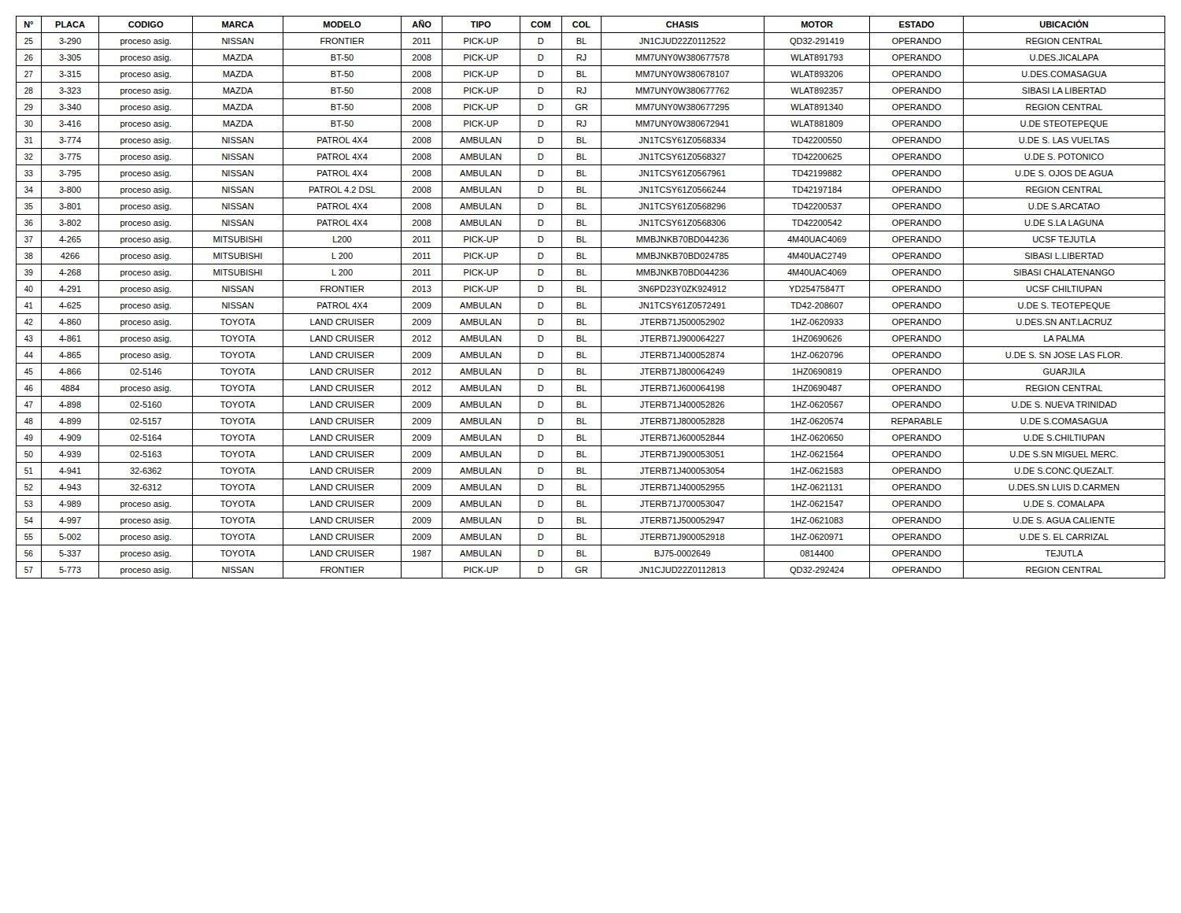Listado de vehículos
| N° | PLACA | CODIGO | MARCA | MODELO | AÑO | TIPO | COM | COL | CHASIS | MOTOR | ESTADO | UBICACIÓN |
| --- | --- | --- | --- | --- | --- | --- | --- | --- | --- | --- | --- | --- |
| 25 | 3-290 | proceso asig. | NISSAN | FRONTIER | 2011 | PICK-UP | D | BL | JN1CJUD22Z0112522 | QD32-291419 | OPERANDO | REGION CENTRAL |
| 26 | 3-305 | proceso asig. | MAZDA | BT-50 | 2008 | PICK-UP | D | RJ | MM7UNY0W380677578 | WLAT891793 | OPERANDO | U.DES.JICALAPA |
| 27 | 3-315 | proceso asig. | MAZDA | BT-50 | 2008 | PICK-UP | D | BL | MM7UNY0W380678107 | WLAT893206 | OPERANDO | U.DES.COMASAGUA |
| 28 | 3-323 | proceso asig. | MAZDA | BT-50 | 2008 | PICK-UP | D | RJ | MM7UNY0W380677762 | WLAT892357 | OPERANDO | SIBASI LA LIBERTAD |
| 29 | 3-340 | proceso asig. | MAZDA | BT-50 | 2008 | PICK-UP | D | GR | MM7UNY0W380677295 | WLAT891340 | OPERANDO | REGION CENTRAL |
| 30 | 3-416 | proceso asig. | MAZDA | BT-50 | 2008 | PICK-UP | D | RJ | MM7UNY0W380672941 | WLAT881809 | OPERANDO | U.DE STEOTEPEQUE |
| 31 | 3-774 | proceso asig. | NISSAN | PATROL 4X4 | 2008 | AMBULAN | D | BL | JN1TCSY61Z0568334 | TD42200550 | OPERANDO | U.DE S. LAS VUELTAS |
| 32 | 3-775 | proceso asig. | NISSAN | PATROL 4X4 | 2008 | AMBULAN | D | BL | JN1TCSY61Z0568327 | TD42200625 | OPERANDO | U.DE S. POTONICO |
| 33 | 3-795 | proceso asig. | NISSAN | PATROL 4X4 | 2008 | AMBULAN | D | BL | JN1TCSY61Z0567961 | TD42199882 | OPERANDO | U.DE S. OJOS DE AGUA |
| 34 | 3-800 | proceso asig. | NISSAN | PATROL 4.2 DSL | 2008 | AMBULAN | D | BL | JN1TCSY61Z0566244 | TD42197184 | OPERANDO | REGION CENTRAL |
| 35 | 3-801 | proceso asig. | NISSAN | PATROL 4X4 | 2008 | AMBULAN | D | BL | JN1TCSY61Z0568296 | TD42200537 | OPERANDO | U.DE S.ARCATAO |
| 36 | 3-802 | proceso asig. | NISSAN | PATROL 4X4 | 2008 | AMBULAN | D | BL | JN1TCSY61Z0568306 | TD42200542 | OPERANDO | U.DE S.LA LAGUNA |
| 37 | 4-265 | proceso asig. | MITSUBISHI | L200 | 2011 | PICK-UP | D | BL | MMBJNKB70BD044236 | 4M40UAC4069 | OPERANDO | UCSF TEJUTLA |
| 38 | 4266 | proceso asig. | MITSUBISHI | L 200 | 2011 | PICK-UP | D | BL | MMBJNKB70BD024785 | 4M40UAC2749 | OPERANDO | SIBASI L.LIBERTAD |
| 39 | 4-268 | proceso asig. | MITSUBISHI | L 200 | 2011 | PICK-UP | D | BL | MMBJNKB70BD044236 | 4M40UAC4069 | OPERANDO | SIBASI CHALATENANGO |
| 40 | 4-291 | proceso asig. | NISSAN | FRONTIER | 2013 | PICK-UP | D | BL | 3N6PD23Y0ZK924912 | YD25475847T | OPERANDO | UCSF CHILTIUPAN |
| 41 | 4-625 | proceso asig. | NISSAN | PATROL 4X4 | 2009 | AMBULAN | D | BL | JN1TCSY61Z0572491 | TD42-208607 | OPERANDO | U.DE S. TEOTEPEQUE |
| 42 | 4-860 | proceso asig. | TOYOTA | LAND CRUISER | 2009 | AMBULAN | D | BL | JTERB71J500052902 | 1HZ-0620933 | OPERANDO | U.DES.SN ANT.LACRUZ |
| 43 | 4-861 | proceso asig. | TOYOTA | LAND CRUISER | 2012 | AMBULAN | D | BL | JTERB71J900064227 | 1HZ0690626 | OPERANDO | LA PALMA |
| 44 | 4-865 | proceso asig. | TOYOTA | LAND CRUISER | 2009 | AMBULAN | D | BL | JTERB71J400052874 | 1HZ-0620796 | OPERANDO | U.DE S. SN JOSE LAS FLOR. |
| 45 | 4-866 | 02-5146 | TOYOTA | LAND CRUISER | 2012 | AMBULAN | D | BL | JTERB71J800064249 | 1HZ0690819 | OPERANDO | GUARJILA |
| 46 | 4884 | proceso asig. | TOYOTA | LAND CRUISER | 2012 | AMBULAN | D | BL | JTERB71J600064198 | 1HZ0690487 | OPERANDO | REGION CENTRAL |
| 47 | 4-898 | 02-5160 | TOYOTA | LAND CRUISER | 2009 | AMBULAN | D | BL | JTERB71J400052826 | 1HZ-0620567 | OPERANDO | U.DE S. NUEVA TRINIDAD |
| 48 | 4-899 | 02-5157 | TOYOTA | LAND CRUISER | 2009 | AMBULAN | D | BL | JTERB71J800052828 | 1HZ-0620574 | REPARABLE | U.DE S.COMASAGUA |
| 49 | 4-909 | 02-5164 | TOYOTA | LAND CRUISER | 2009 | AMBULAN | D | BL | JTERB71J600052844 | 1HZ-0620650 | OPERANDO | U.DE S.CHILTIUPAN |
| 50 | 4-939 | 02-5163 | TOYOTA | LAND CRUISER | 2009 | AMBULAN | D | BL | JTERB71J900053051 | 1HZ-0621564 | OPERANDO | U.DE S.SN MIGUEL MERC. |
| 51 | 4-941 | 32-6362 | TOYOTA | LAND CRUISER | 2009 | AMBULAN | D | BL | JTERB71J400053054 | 1HZ-0621583 | OPERANDO | U.DE S.CONC.QUEZALT. |
| 52 | 4-943 | 32-6312 | TOYOTA | LAND CRUISER | 2009 | AMBULAN | D | BL | JTERB71J400052955 | 1HZ-0621131 | OPERANDO | U.DES.SN LUIS D.CARMEN |
| 53 | 4-989 | proceso asig. | TOYOTA | LAND CRUISER | 2009 | AMBULAN | D | BL | JTERB71J700053047 | 1HZ-0621547 | OPERANDO | U.DE S. COMALAPA |
| 54 | 4-997 | proceso asig. | TOYOTA | LAND CRUISER | 2009 | AMBULAN | D | BL | JTERB71J500052947 | 1HZ-0621083 | OPERANDO | U.DE S. AGUA CALIENTE |
| 55 | 5-002 | proceso asig. | TOYOTA | LAND CRUISER | 2009 | AMBULAN | D | BL | JTERB71J900052918 | 1HZ-0620971 | OPERANDO | U.DE S. EL CARRIZAL |
| 56 | 5-337 | proceso asig. | TOYOTA | LAND CRUISER | 1987 | AMBULAN | D | BL | BJ75-0002649 | 0814400 | OPERANDO | TEJUTLA |
| 57 | 5-773 | proceso asig. | NISSAN | FRONTIER | | PICK-UP | D | GR | JN1CJUD22Z0112813 | QD32-292424 | OPERANDO | REGION CENTRAL |